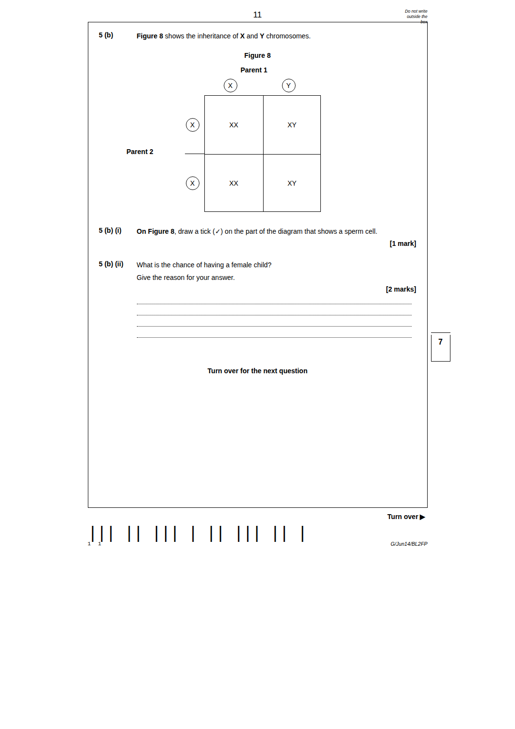Do not write
outside the
box
11
5 (b)
Figure 8 shows the inheritance of X and Y chromosomes.
Figure 8
Parent 1
X
Y
Parent 2
X
X
XX
XY
XX
XY
5 (b) (i)
On Figure 8, draw a tick (✓) on the part of the diagram that shows a sperm cell.
[1 mark]
5 (b) (ii)
What is the chance of having a female child?
Give the reason for your answer.
[2 marks]
7
Turn over for the next question
Turn over ▶
||| || ||| | || ||| || |
1 1
G/Jun14/BL2FP